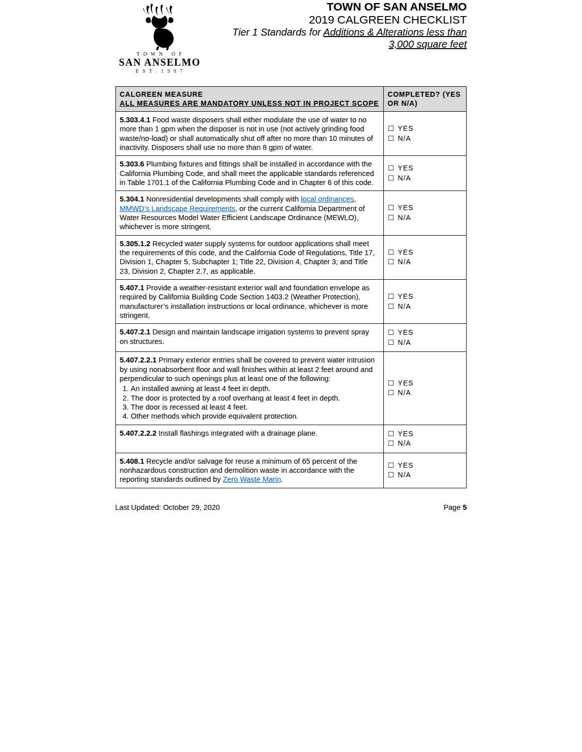T O W N O F
SAN ANSELMO
E S T . 1 9 0 7
TOWN OF SAN ANSELMO
2019 CALGREEN CHECKLIST
Tier 1 Standards for Additions & Alterations less than 3,000 square feet
| CALGREEN MEASURE ALL MEASURES ARE MANDATORY UNLESS NOT IN PROJECT SCOPE | COMPLETED? (YES OR N/A) |
| --- | --- |
| 5.303.4.1 Food waste disposers shall either modulate the use of water to no more than 1 gpm when the disposer is not in use (not actively grinding food waste/no-load) or shall automatically shut off after no more than 10 minutes of inactivity. Disposers shall use no more than 8 gpm of water. | ☐ YES ☐ N/A |
| 5.303.6 Plumbing fixtures and fittings shall be installed in accordance with the California Plumbing Code, and shall meet the applicable standards referenced in Table 1701.1 of the California Plumbing Code and in Chapter 6 of this code. | ☐ YES ☐ N/A |
| 5.304.1 Nonresidential developments shall comply with local ordinances , MMWD’s Landscape Requirements , or the current California Department of Water Resources Model Water Efficient Landscape Ordinance (MEWLO), whichever is more stringent. | ☐ YES ☐ N/A |
| 5.305.1.2 Recycled water supply systems for outdoor applications shall meet the requirements of this code, and the California Code of Regulations, Title 17, Division 1, Chapter 5, Subchapter 1; Title 22, Division 4, Chapter 3; and Title 23, Division 2, Chapter 2.7, as applicable. | ☐ YES ☐ N/A |
| 5.407.1 Provide a weather-resistant exterior wall and foundation envelope as required by California Building Code Section 1403.2 (Weather Protection), manufacturer’s installation instructions or local ordinance, whichever is more stringent. | ☐ YES ☐ N/A |
| 5.407.2.1 Design and maintain landscape irrigation systems to prevent spray on structures. | ☐ YES ☐ N/A |
| 5.407.2.2.1 Primary exterior entries shall be covered to prevent water intrusion by using nonabsorbent floor and wall finishes within at least 2 feet around and perpendicular to such openings plus at least one of the following: An installed awning at least 4 feet in depth. The door is protected by a roof overhang at least 4 feet in depth. The door is recessed at least 4 feet. Other methods which provide equivalent protection. | ☐ YES ☐ N/A |
| 5.407.2.2.2 Install flashings integrated with a drainage plane. | ☐ YES ☐ N/A |
| 5.408.1 Recycle and/or salvage for reuse a minimum of 65 percent of the nonhazardous construction and demolition waste in accordance with the reporting standards outlined by Zero Waste Marin . | ☐ YES ☐ N/A |
Last Updated: October 29, 2020
Page 5